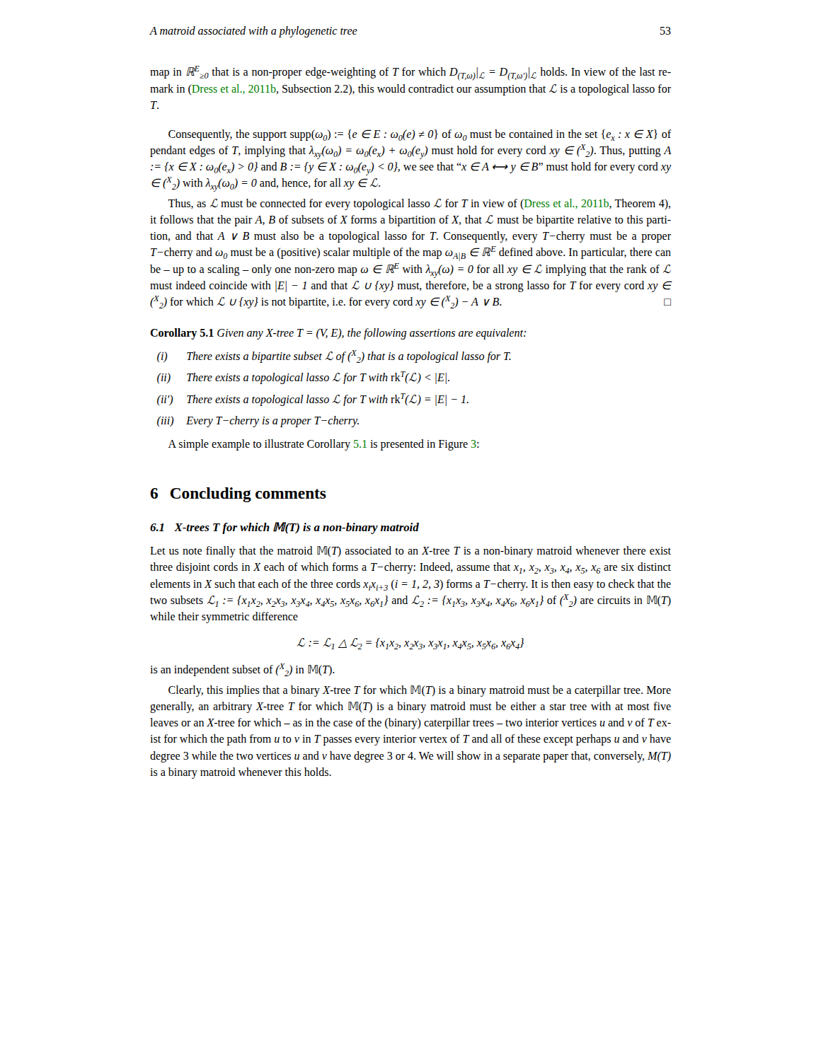A matroid associated with a phylogenetic tree 53
map in ℝE≥0 that is a non-proper edge-weighting of T for which D(T,ω)|ℒ = D(T,ω′)|ℒ holds. In view of the last remark in (Dress et al., 2011b, Subsection 2.2), this would contradict our assumption that ℒ is a topological lasso for T.
Consequently, the support supp(ω0) := {e ∈ E : ω0(e) ≠ 0} of ω0 must be contained in the set {ex : x ∈ X} of pendant edges of T, implying that λxy(ω0) = ω0(ex) + ω0(ey) must hold for every cord xy ∈ (X2). Thus, putting A := {x ∈ X : ω0(ex) > 0} and B := {y ∈ X : ω0(ey) < 0}, we see that “x ∈ A ⟷ y ∈ B” must hold for every cord xy ∈ (X2) with λxy(ω0) = 0 and, hence, for all xy ∈ ℒ.
Thus, as ℒ must be connected for every topological lasso ℒ for T in view of (Dress et al., 2011b, Theorem 4), it follows that the pair A, B of subsets of X forms a bipartition of X, that ℒ must be bipartite relative to this partition, and that A ∨ B must also be a topological lasso for T. Consequently, every T−cherry must be a proper T−cherry and ω0 must be a (positive) scalar multiple of the map ωA|B ∈ ℝE defined above. In particular, there can be – up to a scaling – only one non-zero map ω ∈ ℝE with λxy(ω) = 0 for all xy ∈ ℒ implying that the rank of ℒ must indeed coincide with |E| − 1 and that ℒ ∪ {xy} must, therefore, be a strong lasso for T for every cord xy ∈ (X2) for which ℒ ∪ {xy} is not bipartite, i.e. for every cord xy ∈ (X2) − A ∨ B. □
Corollary 5.1 Given any X-tree T = (V, E), the following assertions are equivalent:
(i) There exists a bipartite subset ℒ of (X2) that is a topological lasso for T.
(ii) There exists a topological lasso ℒ for T with rkT(ℒ) < |E|.
(ii′) There exists a topological lasso ℒ for T with rkT(ℒ) = |E| − 1.
(iii) Every T−cherry is a proper T−cherry.
A simple example to illustrate Corollary 5.1 is presented in Figure 3:
6 Concluding comments
6.1 X-trees T for which 𝕄(T) is a non-binary matroid
Let us note finally that the matroid 𝕄(T) associated to an X-tree T is a non-binary matroid whenever there exist three disjoint cords in X each of which forms a T−cherry: Indeed, assume that x1, x2, x3, x4, x5, x6 are six distinct elements in X such that each of the three cords xixi+3 (i = 1, 2, 3) forms a T−cherry. It is then easy to check that the two subsets ℒ1 := {x1x2, x2x3, x3x4, x4x5, x5x6, x6x1} and ℒ2 := {x1x3, x3x4, x4x6, x6x1} of (X2) are circuits in 𝕄(T) while their symmetric difference
ℒ := ℒ1 △ ℒ2 = {x1x2, x2x3, x3x1, x4x5, x5x6, x6x4}
is an independent subset of (X2) in 𝕄(T).
Clearly, this implies that a binary X-tree T for which 𝕄(T) is a binary matroid must be a caterpillar tree. More generally, an arbitrary X-tree T for which 𝕄(T) is a binary matroid must be either a star tree with at most five leaves or an X-tree for which – as in the case of the (binary) caterpillar trees – two interior vertices u and v of T exist for which the path from u to v in T passes every interior vertex of T and all of these except perhaps u and v have degree 3 while the two vertices u and v have degree 3 or 4. We will show in a separate paper that, conversely, M(T) is a binary matroid whenever this holds.